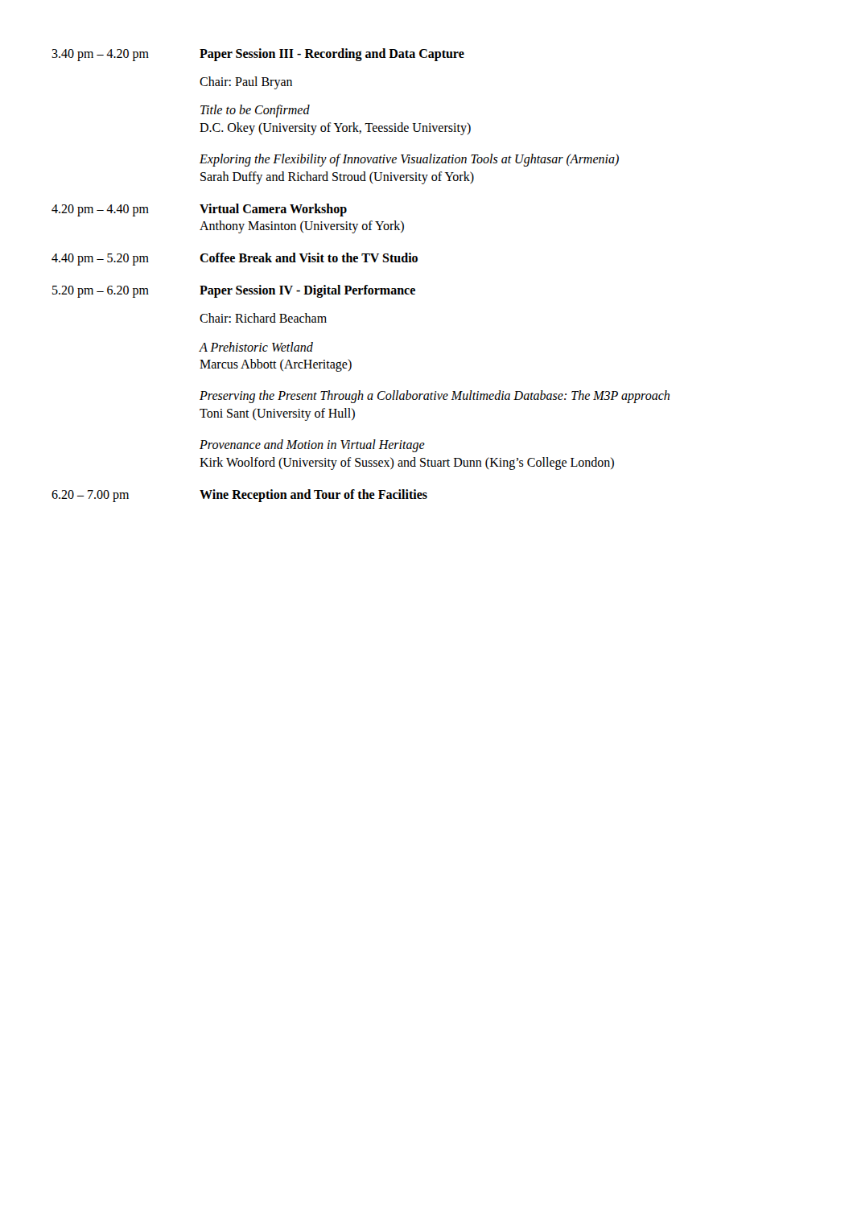| 3.40 pm – 4.20 pm | Paper Session III - Recording and Data Capture Chair: Paul Bryan Title to be Confirmed D.C. Okey (University of York, Teesside University) Exploring the Flexibility of Innovative Visualization Tools at Ughtasar (Armenia) Sarah Duffy and Richard Stroud (University of York) |
| 4.20 pm – 4.40 pm | Virtual Camera Workshop Anthony Masinton (University of York) |
| 4.40 pm – 5.20 pm | Coffee Break and Visit to the TV Studio |
| 5.20 pm – 6.20 pm | Paper Session IV - Digital Performance Chair: Richard Beacham A Prehistoric Wetland Marcus Abbott (ArcHeritage) Preserving the Present Through a Collaborative Multimedia Database: The M3P approach Toni Sant (University of Hull) Provenance and Motion in Virtual Heritage Kirk Woolford (University of Sussex) and Stuart Dunn (King’s College London) |
| 6.20 – 7.00 pm | Wine Reception and Tour of the Facilities |